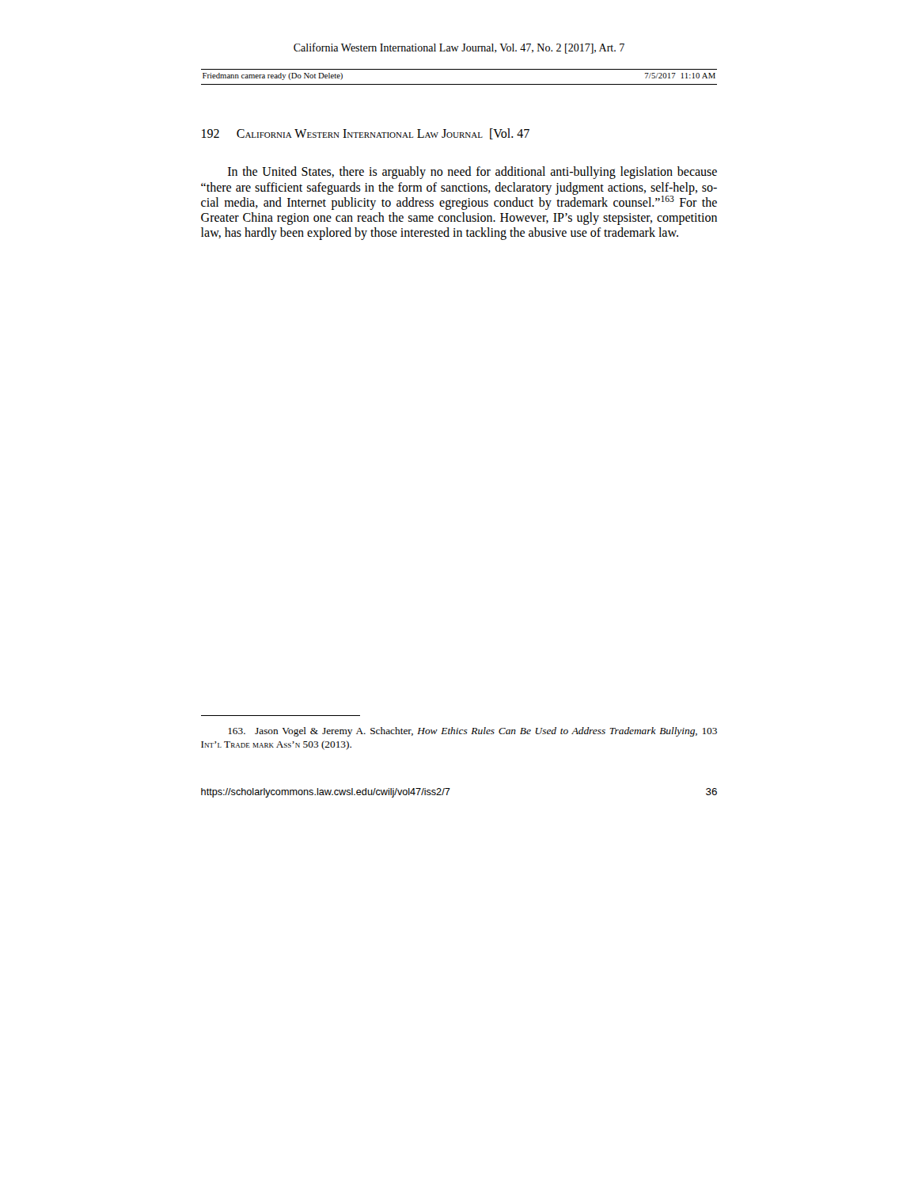California Western International Law Journal, Vol. 47, No. 2 [2017], Art. 7
Friedmann camera ready (Do Not Delete) 7/5/2017 11:10 AM
192 California Western International Law Journal [Vol. 47
In the United States, there is arguably no need for additional anti-bullying legislation because “there are sufficient safeguards in the form of sanctions, declaratory judgment actions, self-help, social media, and Internet publicity to address egregious conduct by trademark counsel.”163 For the Greater China region one can reach the same conclusion. However, IP’s ugly stepsister, competition law, has hardly been explored by those interested in tackling the abusive use of trademark law.
163. Jason Vogel & Jeremy A. Schachter, How Ethics Rules Can Be Used to Address Trademark Bullying, 103 Int’l Trade mark Ass’n 503 (2013).
https://scholarlycommons.law.cwsl.edu/cwilj/vol47/iss2/7 36